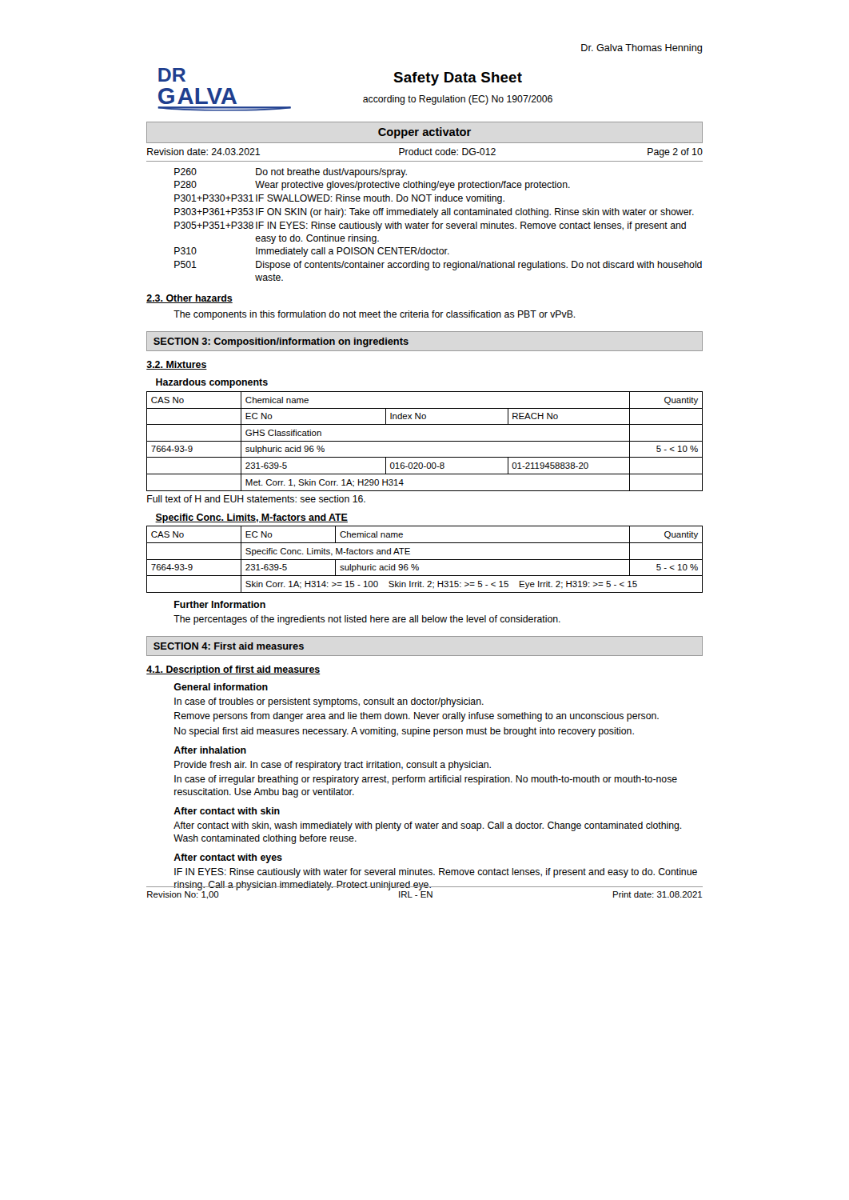Dr. Galva Thomas Henning
DR G ALVA
Safety Data Sheet
according to Regulation (EC) No 1907/2006
Copper activator
Revision date: 24.03.2021
Product code: DG-012
Page 2 of 10
| P260 | Do not breathe dust/vapours/spray. |
| P280 | Wear protective gloves/protective clothing/eye protection/face protection. |
| P301+P330+P331 | IF SWALLOWED: Rinse mouth. Do NOT induce vomiting. |
| P303+P361+P353 | IF ON SKIN (or hair): Take off immediately all contaminated clothing. Rinse skin with water or shower. |
| P305+P351+P338 | IF IN EYES: Rinse cautiously with water for several minutes. Remove contact lenses, if present and easy to do. Continue rinsing. |
| P310 | Immediately call a POISON CENTER/doctor. |
| P501 | Dispose of contents/container according to regional/national regulations. Do not discard with household waste. |
2.3. Other hazards
The components in this formulation do not meet the criteria for classification as PBT or vPvB.
SECTION 3: Composition/information on ingredients
3.2. Mixtures
Hazardous components
| CAS No | Chemical name | Quantity |
| --- | --- | --- |
| | EC No | Index No | REACH No | |
| | GHS Classification | |
| 7664-93-9 | sulphuric acid 96 % | 5 - < 10 % |
| | 231-639-5 | 016-020-00-8 | 01-2119458838-20 | |
| | Met. Corr. 1, Skin Corr. 1A; H290 H314 | |
Full text of H and EUH statements: see section 16.
Specific Conc. Limits, M-factors and ATE
| CAS No | EC No | Chemical name | Quantity |
| --- | --- | --- | --- |
| | Specific Conc. Limits, M-factors and ATE | |
| 7664-93-9 | 231-639-5 | sulphuric acid 96 % | 5 - < 10 % |
| | Skin Corr. 1A; H314: >= 15 - 100 Skin Irrit. 2; H315: >= 5 - < 15 Eye Irrit. 2; H319: >= 5 - < 15 |
Further Information
The percentages of the ingredients not listed here are all below the level of consideration.
SECTION 4: First aid measures
4.1. Description of first aid measures
General information
In case of troubles or persistent symptoms, consult an doctor/physician.
Remove persons from danger area and lie them down. Never orally infuse something to an unconscious person.
No special first aid measures necessary. A vomiting, supine person must be brought into recovery position.
After inhalation
Provide fresh air. In case of respiratory tract irritation, consult a physician.
In case of irregular breathing or respiratory arrest, perform artificial respiration. No mouth-to-mouth or mouth-to-nose resuscitation. Use Ambu bag or ventilator.
After contact with skin
After contact with skin, wash immediately with plenty of water and soap. Call a doctor. Change contaminated clothing. Wash contaminated clothing before reuse.
After contact with eyes
IF IN EYES: Rinse cautiously with water for several minutes. Remove contact lenses, if present and easy to do. Continue rinsing. Call a physician immediately. Protect uninjured eye.
Revision No: 1,00
IRL - EN
Print date: 31.08.2021